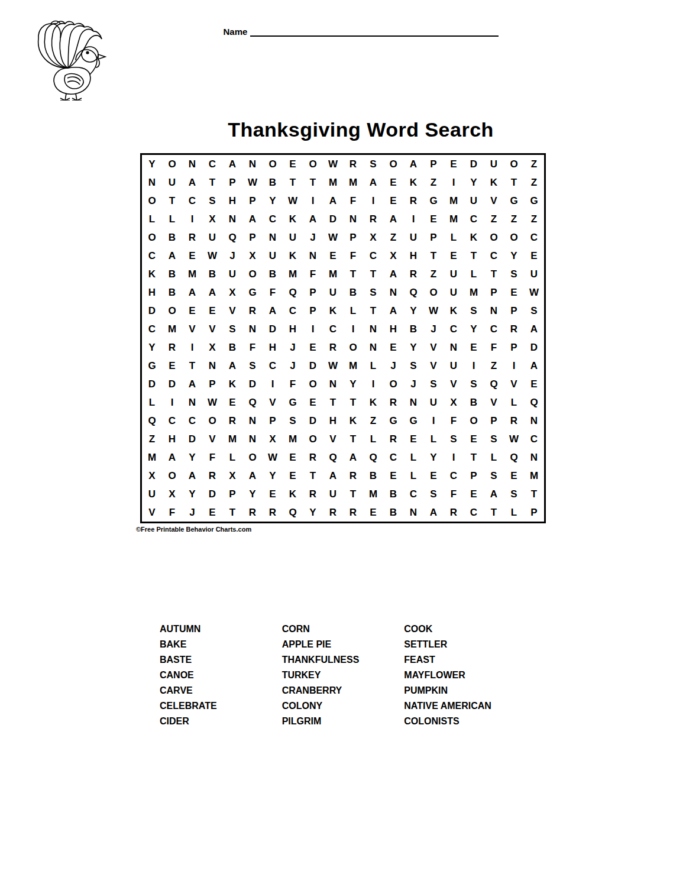Name
Thanksgiving Word Search
| Y | O | N | C | A | N | O | E | O | W | R | S | O | A | P | E | D | U | O | Z |
| N | U | A | T | P | W | B | T | T | M | M | A | E | K | Z | I | Y | K | T | Z |
| O | T | C | S | H | P | Y | W | I | A | F | I | E | R | G | M | U | V | G | G |
| L | L | I | X | N | A | C | K | A | D | N | R | A | I | E | M | C | Z | Z | Z |
| O | B | R | U | Q | P | N | U | J | W | P | X | Z | U | P | L | K | O | O | C |
| C | A | E | W | J | X | U | K | N | E | F | C | X | H | T | E | T | C | Y | E |
| K | B | M | B | U | O | B | M | F | M | T | T | A | R | Z | U | L | T | S | U |
| H | B | A | A | X | G | F | Q | P | U | B | S | N | Q | O | U | M | P | E | W |
| D | O | E | E | V | R | A | C | P | K | L | T | A | Y | W | K | S | N | P | S |
| C | M | V | V | S | N | D | H | I | C | I | N | H | B | J | C | Y | C | R | A |
| Y | R | I | X | B | F | H | J | E | R | O | N | E | Y | V | N | E | F | P | D |
| G | E | T | N | A | S | C | J | D | W | M | L | J | S | V | U | I | Z | I | A |
| D | D | A | P | K | D | I | F | O | N | Y | I | O | J | S | V | S | Q | V | E |
| L | I | N | W | E | Q | V | G | E | T | T | K | R | N | U | X | B | V | L | Q |
| Q | C | C | O | R | N | P | S | D | H | K | Z | G | G | I | F | O | P | R | N |
| Z | H | D | V | M | N | X | M | O | V | T | L | R | E | L | S | E | S | W | C |
| M | A | Y | F | L | O | W | E | R | Q | A | Q | C | L | Y | I | T | L | Q | N |
| X | O | A | R | X | A | Y | E | T | A | R | B | E | L | E | C | P | S | E | M |
| U | X | Y | D | P | Y | E | K | R | U | T | M | B | C | S | F | E | A | S | T |
| V | F | J | E | T | R | R | Q | Y | R | R | E | B | N | A | R | C | T | L | P |
©Free Printable Behavior Charts.com
| AUTUMN | CORN | COOK |
| BAKE | APPLE PIE | SETTLER |
| BASTE | THANKFULNESS | FEAST |
| CANOE | TURKEY | MAYFLOWER |
| CARVE | CRANBERRY | PUMPKIN |
| CELEBRATE | COLONY | NATIVE AMERICAN |
| CIDER | PILGRIM | COLONISTS |